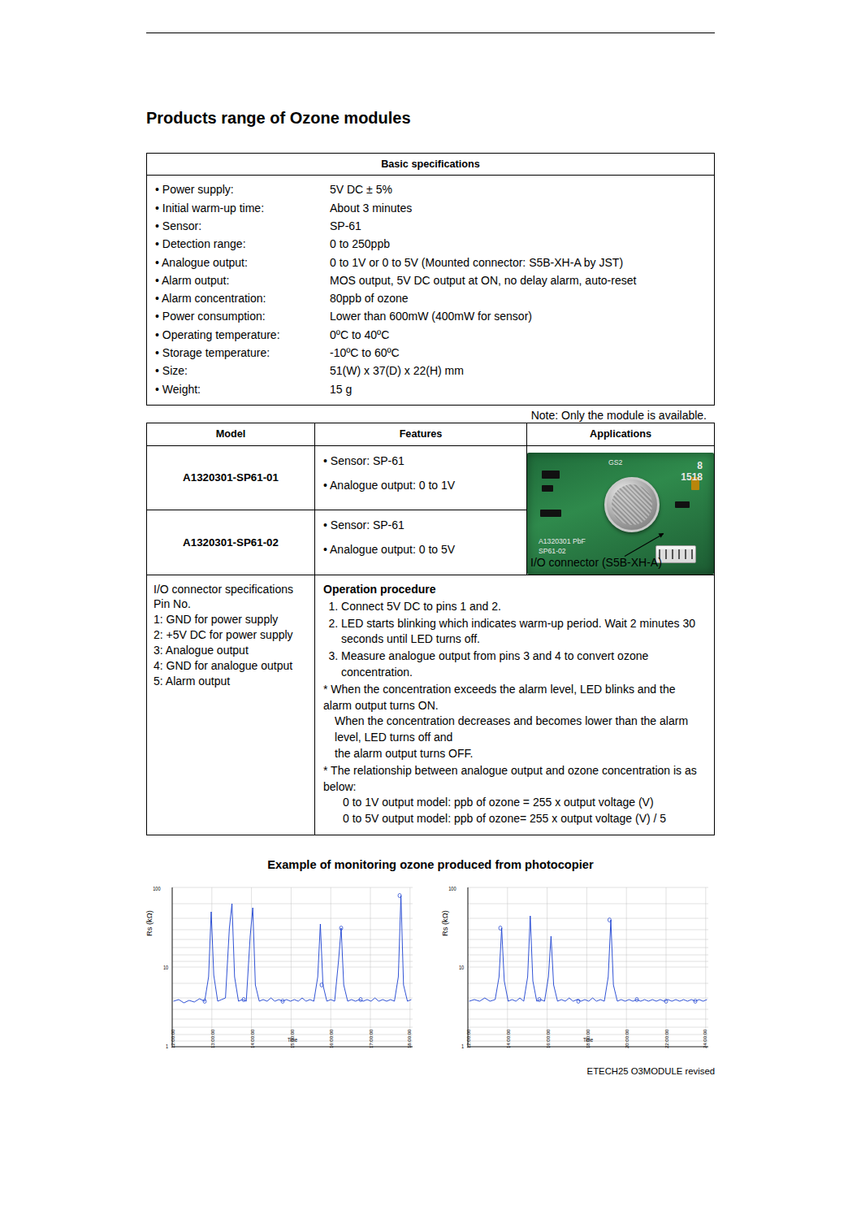Products range of Ozone modules
| Basic specifications |
| --- |
| / • Power supply: / 5V DC ± 5% / / • Initial warm-up time: / About 3 minutes / / • Sensor: / SP-61 / / • Detection range: / 0 to 250ppb / / • Analogue output: / 0 to 1V or 0 to 5V (Mounted connector: S5B-XH-A by JST) / / • Alarm output: / MOS output, 5V DC output at ON, no delay alarm, auto-reset / / • Alarm concentration: / 80ppb of ozone / / • Power consumption: / Lower than 600mW (400mW for sensor) / / • Operating temperature: / 0ºC to 40ºC / / • Storage temperature: / -10ºC to 60ºC / / • Size: / 51(W) x 37(D) x 22(H) mm / / • Weight: / 15 g / |
Note: Only the module is available.
| Model | Features | Applications |
| --- | --- | --- |
| A1320301-SP61-01 | • Sensor: SP-61 • Analogue output: 0 to 1V | Ozone sensor A1320301 PbF SP61-02 8 1518 GS2 I/O connector (S5B-XH-A) |
| A1320301-SP61-02 | • Sensor: SP-61 • Analogue output: 0 to 5V |
| I/O connector specifications Pin No. 1: GND for power supply 2: +5V DC for power supply 3: Analogue output 4: GND for analogue output 5: Alarm output | Operation procedure Connect 5V DC to pins 1 and 2. LED starts blinking which indicates warm-up period. Wait 2 minutes 30 seconds until LED turns off. Measure analogue output from pins 3 and 4 to convert ozone concentration. * When the concentration exceeds the alarm level, LED blinks and the alarm output turns ON. When the concentration decreases and becomes lower than the alarm level, LED turns off and the alarm output turns OFF. * The relationship between analogue output and ozone concentration is as below: 0 to 1V output model: ppb of ozone = 255 x output voltage (V) 0 to 5V output model: ppb of ozone= 255 x output voltage (V) / 5 |
Example of monitoring ozone produced from photocopier
Rs (kΩ) 100 10 1 12:00:00 13:00:00 14:00:00 15:00:00 16:00:00 17:00:00 18:00:00 Time
Rs (kΩ) 100 10 1 12:00:00 14:00:00 16:00:00 18:00:00 20:00:00 22:00:00 24:00:00 Time
ETECH25 O3MODULE revised